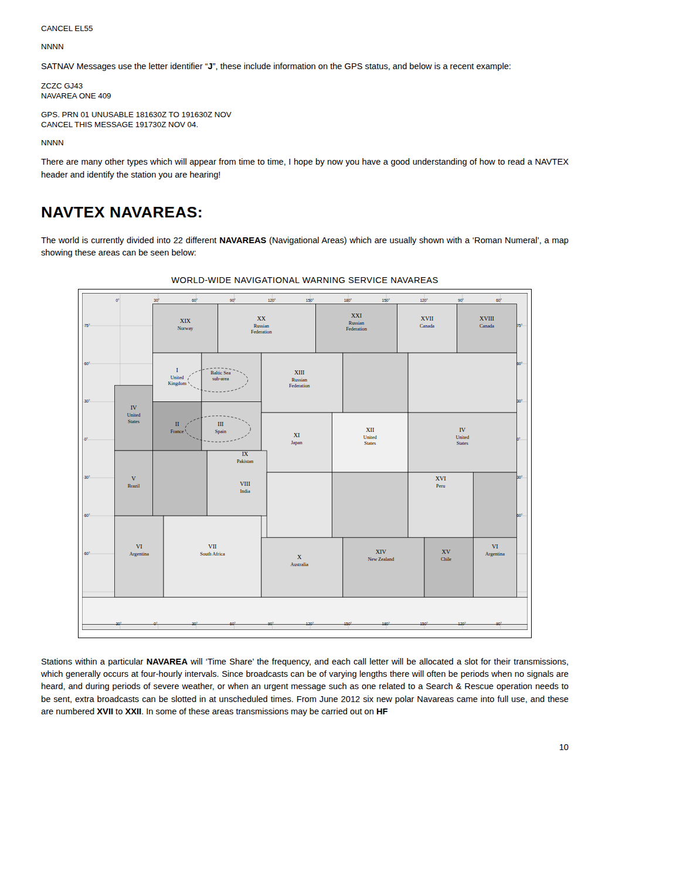CANCEL EL55
NNNN
SATNAV Messages use the letter identifier “J”, these include information on the GPS status, and below is a recent example:
ZCZC GJ43
NAVAREA ONE 409
GPS. PRN 01 UNUSABLE 181630Z TO 191630Z NOV
CANCEL THIS MESSAGE 191730Z NOV 04.
NNNN
There are many other types which will appear from time to time, I hope by now you have a good understanding of how to read a NAVTEX header and identify the station you are hearing!
NAVTEX NAVAREAS:
The world is currently divided into 22 different NAVAREAS (Navigational Areas) which are usually shown with a ‘Roman Numeral’, a map showing these areas can be seen below:
WORLD-WIDE NAVIGATIONAL WARNING SERVICE NAVAREAS
XIX Norway XX Russian Federation XXI Russian Federation XVII Canada XVIII Canada I United Kingdom Baltic Sea sub-area XIII Russian Federation IV United States II France III Spain XI Japan XII United States IV United States IX Pakistan VIII India V Brazil XVI Peru VI Argentina VII South Africa X Australia XIV New Zealand XV Chile VI Argentina 0° 30° 60° 90° 120° 150° 180° 150° 120° 90° 60° 30° 0° 30° 60° 90° 120° 150° 180° 150° 120° 90° 75° 60° 30° 0° 30° 60° 60° 75° 60° 30° 0° 30° 60°
Stations within a particular NAVAREA will ‘Time Share’ the frequency, and each call letter will be allocated a slot for their transmissions, which generally occurs at four-hourly intervals. Since broadcasts can be of varying lengths there will often be periods when no signals are heard, and during periods of severe weather, or when an urgent message such as one related to a Search & Rescue operation needs to be sent, extra broadcasts can be slotted in at unscheduled times. From June 2012 six new polar Navareas came into full use, and these are numbered XVII to XXII. In some of these areas transmissions may be carried out on HF
10